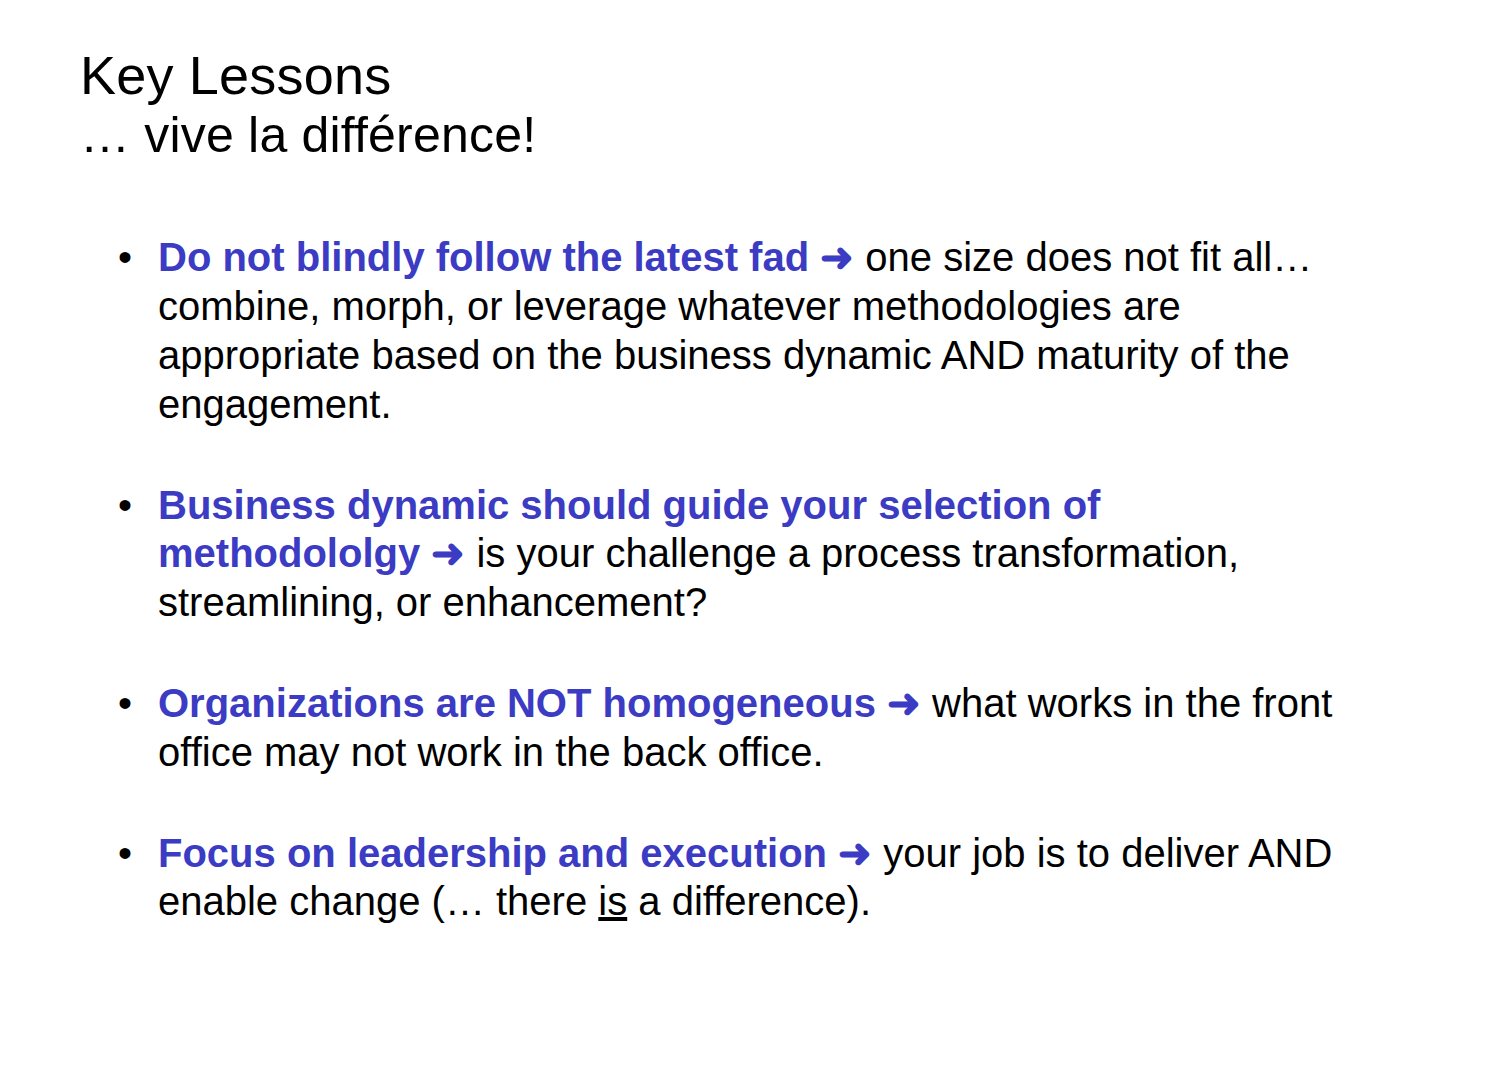Key Lessons… vive la différence!
Do not blindly follow the latest fad ➜ one size does not fit all… combine, morph, or leverage whatever methodologies are appropriate based on the business dynamic AND maturity of the engagement.
Business dynamic should guide your selection of methodololgy ➜ is your challenge a process transformation, streamlining, or enhancement?
Organizations are NOT homogeneous ➜ what works in the front office may not work in the back office.
Focus on leadership and execution ➜ your job is to deliver AND enable change (… there is a difference).